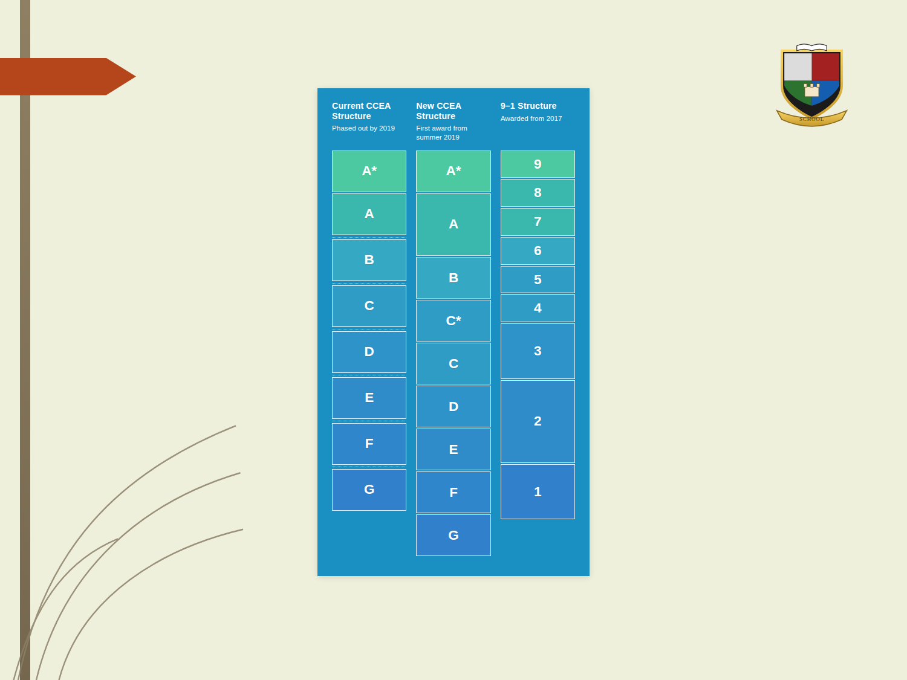SCHOOL
GCSE grading structures comparison
Current CCEA Structure
Phased out by 2019
New CCEA Structure
First award from summer 2019
9–1 Structure
Awarded from 2017
A*
A
B
C
D
E
F
G
A*
A
B
C*
C
D
E
F
G
9
8
7
6
5
4
3
2
1